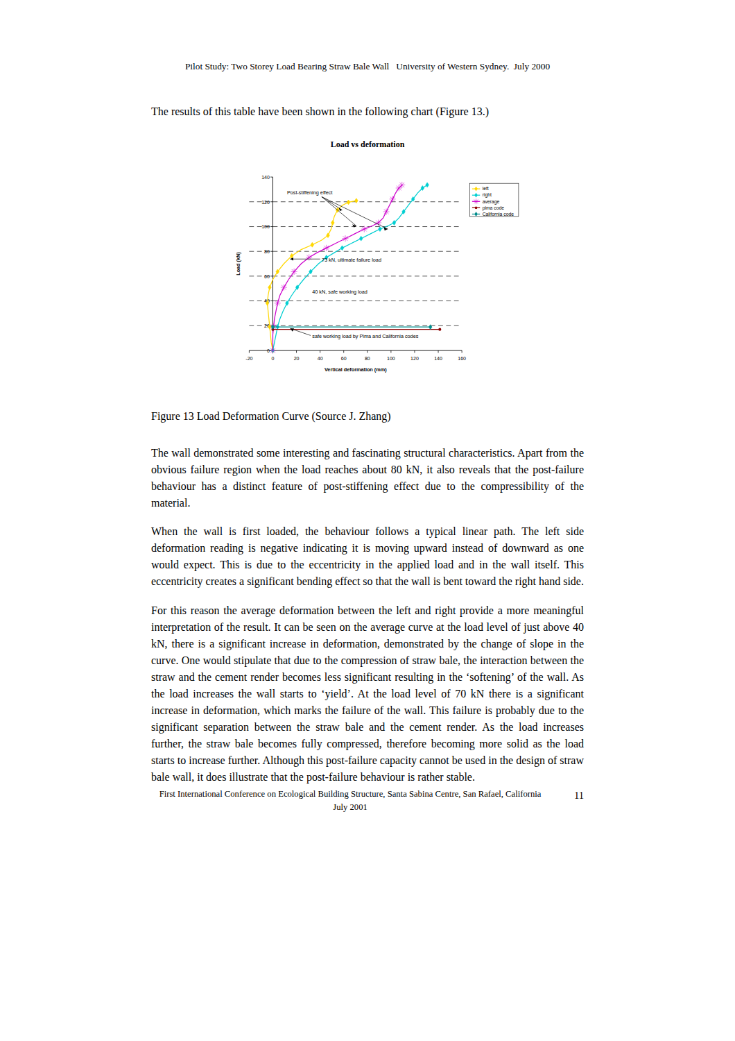Pilot Study: Two Storey Load Bearing Straw Bale Wall University of Western Sydney. July 2000
The results of this table have been shown in the following chart (Figure 13.)
Load vs deformation
0 20 40 60 80 100 120 140 -20 0 20 40 60 80 100 120 140 160 Vertical deformation (mm) Load (kN) Post-stiffening effect 73 kN, ultimate failure load 40 kN, safe working load safe working load by Pima and California codes left right average pima code California code
Figure 13 Load Deformation Curve (Source J. Zhang)
The wall demonstrated some interesting and fascinating structural characteristics. Apart from the obvious failure region when the load reaches about 80 kN, it also reveals that the post-failure behaviour has a distinct feature of post-stiffening effect due to the compressibility of the material.
When the wall is first loaded, the behaviour follows a typical linear path. The left side deformation reading is negative indicating it is moving upward instead of downward as one would expect. This is due to the eccentricity in the applied load and in the wall itself. This eccentricity creates a significant bending effect so that the wall is bent toward the right hand side.
For this reason the average deformation between the left and right provide a more meaningful interpretation of the result. It can be seen on the average curve at the load level of just above 40 kN, there is a significant increase in deformation, demonstrated by the change of slope in the curve. One would stipulate that due to the compression of straw bale, the interaction between the straw and the cement render becomes less significant resulting in the ‘softening’ of the wall. As the load increases the wall starts to ‘yield’. At the load level of 70 kN there is a significant increase in deformation, which marks the failure of the wall. This failure is probably due to the significant separation between the straw bale and the cement render. As the load increases further, the straw bale becomes fully compressed, therefore becoming more solid as the load starts to increase further. Although this post-failure capacity cannot be used in the design of straw bale wall, it does illustrate that the post-failure behaviour is rather stable.
11 First International Conference on Ecological Building Structure, Santa Sabina Centre, San Rafael, California July 2001